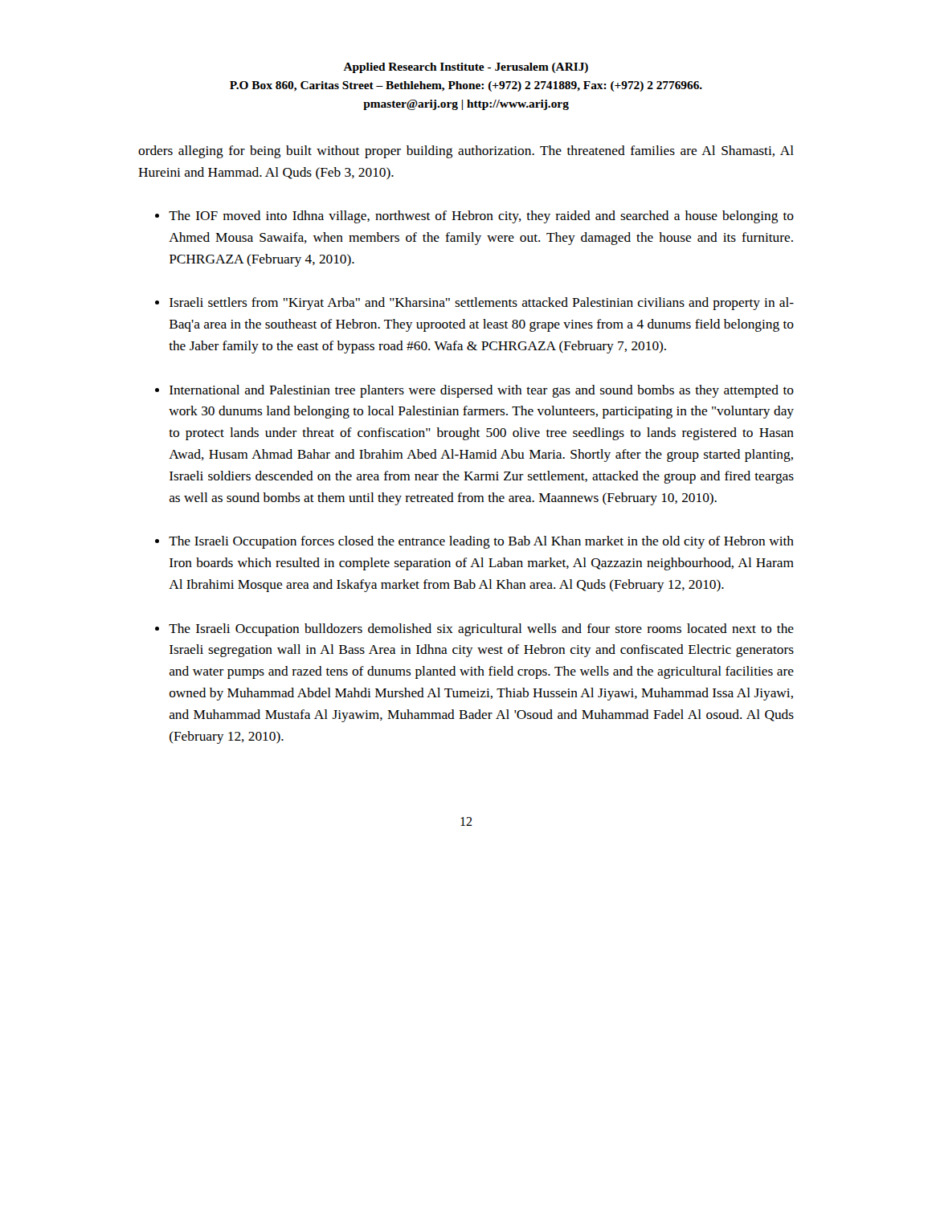Applied Research Institute - Jerusalem (ARIJ)
P.O Box 860, Caritas Street – Bethlehem, Phone: (+972) 2 2741889, Fax: (+972) 2 2776966.
pmaster@arij.org | http://www.arij.org
orders alleging for being built without proper building authorization. The threatened families are Al Shamasti, Al Hureini and Hammad. Al Quds (Feb 3, 2010).
The IOF moved into Idhna village, northwest of Hebron city, they raided and searched a house belonging to Ahmed Mousa Sawaifa, when members of the family were out. They damaged the house and its furniture. PCHRGAZA (February 4, 2010).
Israeli settlers from "Kiryat Arba" and "Kharsina" settlements attacked Palestinian civilians and property in al-Baq'a area in the southeast of Hebron. They uprooted at least 80 grape vines from a 4 dunums field belonging to the Jaber family to the east of bypass road #60. Wafa & PCHRGAZA (February 7, 2010).
International and Palestinian tree planters were dispersed with tear gas and sound bombs as they attempted to work 30 dunums land belonging to local Palestinian farmers. The volunteers, participating in the "voluntary day to protect lands under threat of confiscation" brought 500 olive tree seedlings to lands registered to Hasan Awad, Husam Ahmad Bahar and Ibrahim Abed Al-Hamid Abu Maria. Shortly after the group started planting, Israeli soldiers descended on the area from near the Karmi Zur settlement, attacked the group and fired teargas as well as sound bombs at them until they retreated from the area. Maannews (February 10, 2010).
The Israeli Occupation forces closed the entrance leading to Bab Al Khan market in the old city of Hebron with Iron boards which resulted in complete separation of Al Laban market, Al Qazzazin neighbourhood, Al Haram Al Ibrahimi Mosque area and Iskafya market from Bab Al Khan area. Al Quds (February 12, 2010).
The Israeli Occupation bulldozers demolished six agricultural wells and four store rooms located next to the Israeli segregation wall in Al Bass Area in Idhna city west of Hebron city and confiscated Electric generators and water pumps and razed tens of dunums planted with field crops. The wells and the agricultural facilities are owned by Muhammad Abdel Mahdi Murshed Al Tumeizi, Thiab Hussein Al Jiyawi, Muhammad Issa Al Jiyawi, and Muhammad Mustafa Al Jiyawim, Muhammad Bader Al 'Osoud and Muhammad Fadel Al osoud. Al Quds (February 12, 2010).
12